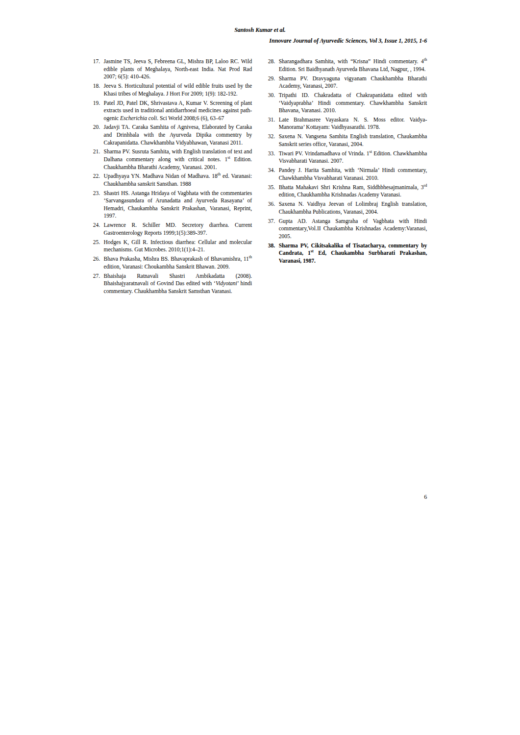Santosh Kumar et al.
Innovare Journal of Ayurvedic Sciences, Vol 3, Issue 1, 2015, 1-6
17. Jasmine TS, Jeeva S, Febreena GL, Mishra BP, Laloo RC. Wild edible plants of Meghalaya, North-east India. Nat Prod Rad 2007; 6(5): 410-426.
18. Jeeva S. Horticultural potential of wild edible fruits used by the Khasi tribes of Meghalaya. J Hort For 2009; 1(9): 182-192.
19. Patel JD, Patel DK, Shrivastava A, Kumar V. Screening of plant extracts used in traditional antidiarrhoeal medicines against pathogenic Escherichia coli. Sci World 2008;6 (6), 63–67
20. Jadavji TA. Caraka Samhita of Agnivesa, Elaborated by Caraka and Drinhbala with the Ayurveda Dipika commentry by Cakrapanidatta. Chawkhambha Vidyabhawan, Varanasi 2011.
21. Sharma PV. Susruta Samhita, with English translation of text and Dalhana commentary along with critical notes. 1st Edition. Chaukhambha Bharathi Academy, Varanasi. 2001.
22. Upadhyaya YN. Madhava Nidan of Madhava. 18th ed. Varanasi: Chaukhambha sanskrit Sansthan. 1988
23. Shastri HS. Astanga Hridaya of Vagbhata with the commentaries ‘Sarvangasundara of Arunadatta and Ayurveda Rasayana’ of Hemadri, Chaukambha Sanskrit Prakashan, Varanasi, Reprint, 1997.
24. Lawrence R. Schiller MD. Secretory diarrhea. Current Gastroenterology Reports 1999;1(5):389-397.
25. Hodges K, Gill R. Infectious diarrhea: Cellular and molecular mechanisms. Gut Microbes. 2010;1(1):4–21.
26. Bhava Prakasha, Mishra BS. Bhavaprakash of Bhavamishra, 11th edition, Varanasi: Choukambha Sanskrit Bhawan. 2009.
27. Bhaishaja Ratnavali Shastri Ambikadatta (2008). Bhaishajyaratnavali of Govind Das edited with ‘Vidyotani’ hindi commentary. Chaukhambha Sanskrit Samsthan Varanasi.
28. Sharangadhara Samhita, with “Krisna” Hindi commentary. 4th Edition. Sri Baidhyanath Ayurveda Bhavana Ltd, Nagpur, , 1994.
29. Sharma PV. Dravyaguna vigyanam Chaukhambha Bharathi Academy, Varanasi, 2007.
30. Tripathi ID. Chakradatta of Chakrapanidatta edited with ‘Vaidyaprabha’ Hindi commentary. Chawkhambha Sanskrit Bhavana, Varanasi. 2010.
31. Late Brahmasree Vayaskara N. S. Moss editor. Vaidya-Manorama’ Kottayam: Vaidhyasarathi. 1978.
32. Saxena N. Vangsena Samhita English translation, Chaukambha Sanskrit series office, Varanasi, 2004.
33. Tiwari PV. Vrindamadhava of Vrinda. 1st Edition. Chawkhambha Visvabharati Varanasi. 2007.
34. Pandey J. Harita Samhita, with ‘Nirmala’ Hindi commentary, Chawkhambha Visvabharati Varanasi. 2010.
35. Bhatta Mahakavi Shri Krishna Ram, Siddhbhesajmanimala, 3rd edition, Chaukhambha Krishnadas Academy Varanasi.
36. Saxena N. Vaidhya Jeevan of Lolimbraj English translation, Chaukhambha Publications, Varanasi, 2004.
37. Gupta AD. Astanga Samgraha of Vagbhata with Hindi commentary,Vol.II Chaukambha Krishnadas Academy:Varanasi, 2005.
38. Sharma PV, Cikitsakalika of Tisatacharya, commentary by Candrata, 1st Ed, Chaukambha Surbharati Prakashan, Varanasi, 1987.
6